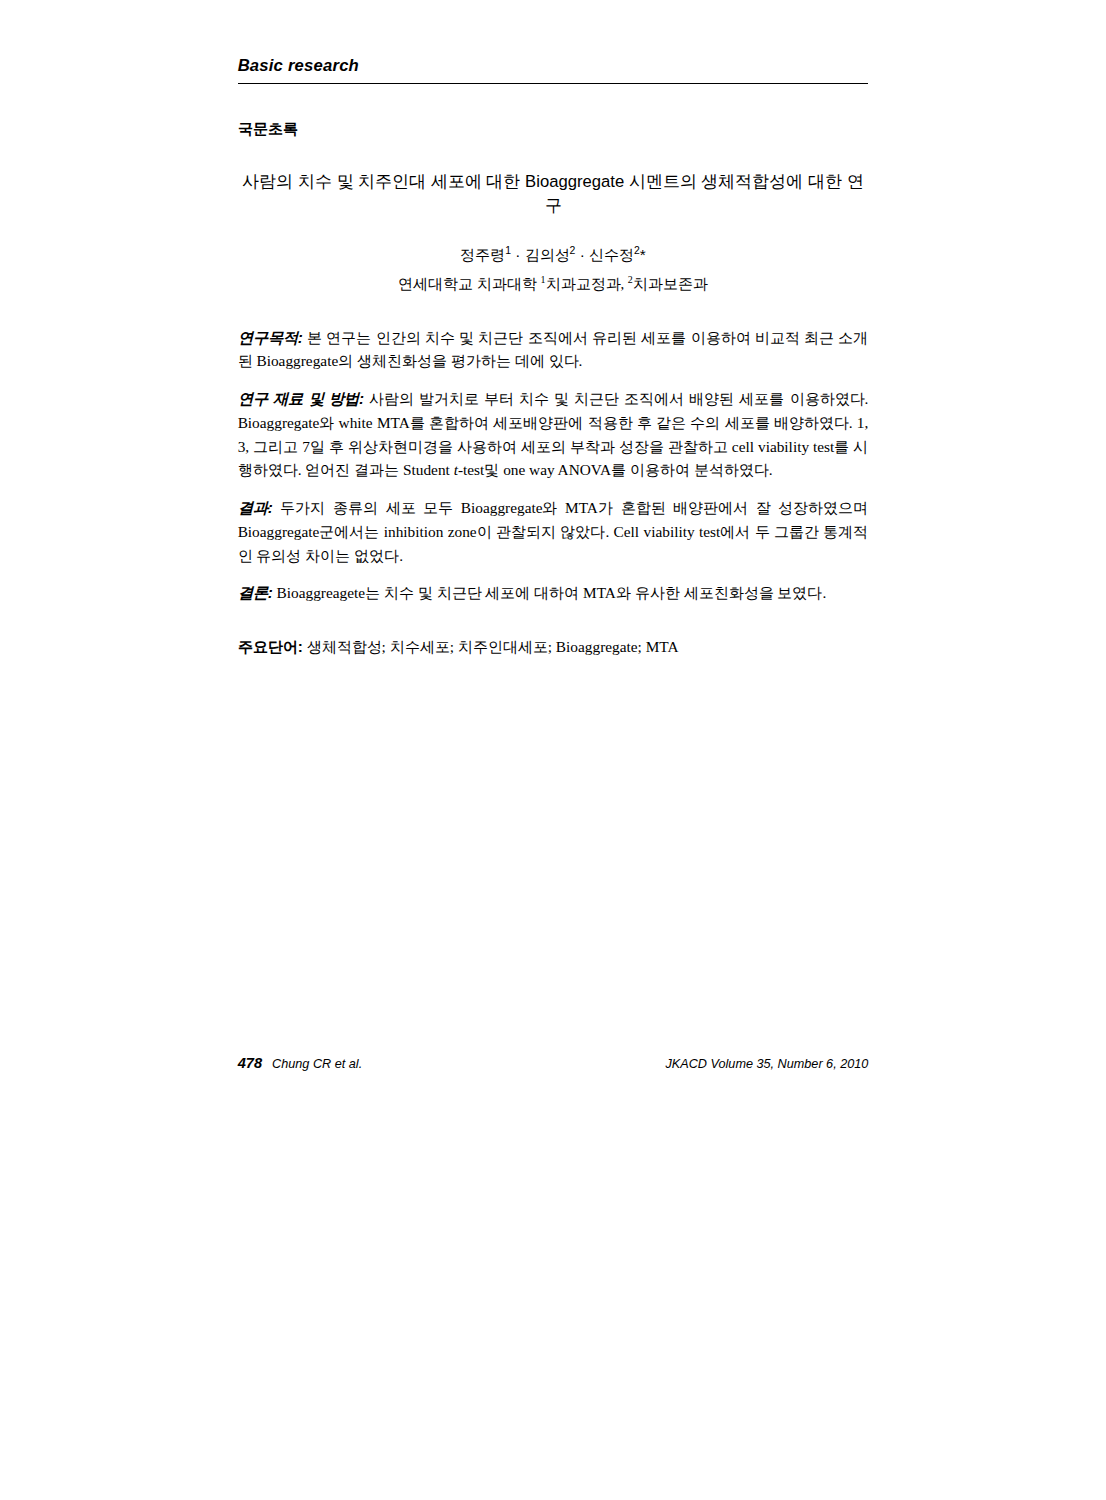Basic research
국문초록
사람의 치수 및 치주인대 세포에 대한 Bioaggregate 시멘트의 생체적합성에 대한 연구
정주령1 · 김의성2 · 신수정2*
연세대학교 치과대학 1치과교정과, 2치과보존과
연구목적: 본 연구는 인간의 치수 및 치근단 조직에서 유리된 세포를 이용하여 비교적 최근 소개된 Bioaggregate의 생체친화성을 평가하는 데에 있다.
연구 재료 및 방법: 사람의 발거치로 부터 치수 및 치근단 조직에서 배양된 세포를 이용하였다. Bioaggregate와 white MTA를 혼합하여 세포배양판에 적용한 후 같은 수의 세포를 배양하였다. 1, 3, 그리고 7일 후 위상차현미경을 사용하여 세포의 부착과 성장을 관찰하고 cell viability test를 시행하였다. 얻어진 결과는 Student t-test및 one way ANOVA를 이용하여 분석하였다.
결과: 두가지 종류의 세포 모두 Bioaggregate와 MTA가 혼합된 배양판에서 잘 성장하였으며 Bioaggregate군에서는 inhibition zone이 관찰되지 않았다. Cell viability test에서 두 그룹간 통계적인 유의성 차이는 없었다.
결론: Bioaggreagete는 치수 및 치근단 세포에 대하여 MTA와 유사한 세포친화성을 보였다.
주요단어: 생체적합성; 치수세포; 치주인대세포; Bioaggregate; MTA
478 Chung CR et al.
JKACD Volume 35, Number 6, 2010